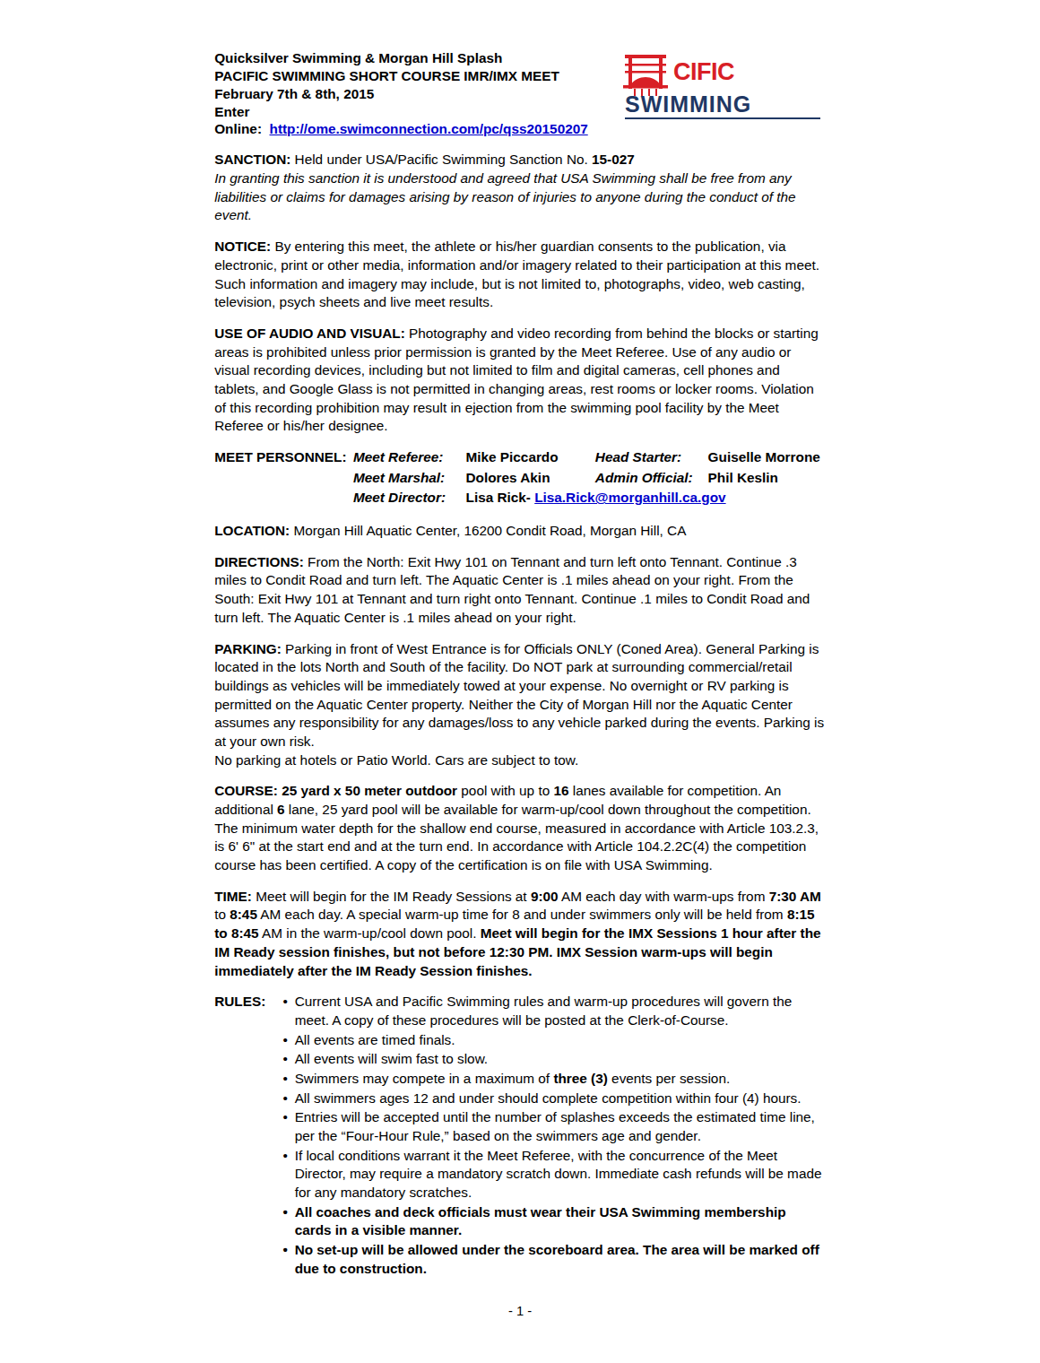Quicksilver Swimming & Morgan Hill Splash
PACIFIC SWIMMING SHORT COURSE IMR/IMX MEET
February 7th & 8th, 2015
Enter Online: http://ome.swimconnection.com/pc/qss20150207
CIFIC SWIMMING
SANCTION: Held under USA/Pacific Swimming Sanction No. 15-027
In granting this sanction it is understood and agreed that USA Swimming shall be free from any liabilities or claims for damages arising by reason of injuries to anyone during the conduct of the event.
NOTICE: By entering this meet, the athlete or his/her guardian consents to the publication, via electronic, print or other media, information and/or imagery related to their participation at this meet. Such information and imagery may include, but is not limited to, photographs, video, web casting, television, psych sheets and live meet results.
USE OF AUDIO AND VISUAL: Photography and video recording from behind the blocks or starting areas is prohibited unless prior permission is granted by the Meet Referee. Use of any audio or visual recording devices, including but not limited to film and digital cameras, cell phones and tablets, and Google Glass is not permitted in changing areas, rest rooms or locker rooms. Violation of this recording prohibition may result in ejection from the swimming pool facility by the Meet Referee or his/her designee.
| MEET PERSONNEL: | Meet Referee: | Mike Piccardo | Head Starter: | Guiselle Morrone |
| | Meet Marshal: | Dolores Akin | Admin Official: | Phil Keslin |
| | Meet Director: | Lisa Rick- Lisa.Rick@morganhill.ca.gov |
LOCATION: Morgan Hill Aquatic Center, 16200 Condit Road, Morgan Hill, CA
DIRECTIONS: From the North: Exit Hwy 101 on Tennant and turn left onto Tennant. Continue .3 miles to Condit Road and turn left. The Aquatic Center is .1 miles ahead on your right. From the South: Exit Hwy 101 at Tennant and turn right onto Tennant. Continue .1 miles to Condit Road and turn left. The Aquatic Center is .1 miles ahead on your right.
PARKING: Parking in front of West Entrance is for Officials ONLY (Coned Area). General Parking is located in the lots North and South of the facility. Do NOT park at surrounding commercial/retail buildings as vehicles will be immediately towed at your expense. No overnight or RV parking is permitted on the Aquatic Center property. Neither the City of Morgan Hill nor the Aquatic Center assumes any responsibility for any damages/loss to any vehicle parked during the events. Parking is at your own risk.
No parking at hotels or Patio World. Cars are subject to tow.
COURSE: 25 yard x 50 meter outdoor pool with up to 16 lanes available for competition. An additional 6 lane, 25 yard pool will be available for warm-up/cool down throughout the competition. The minimum water depth for the shallow end course, measured in accordance with Article 103.2.3, is 6' 6" at the start end and at the turn end. In accordance with Article 104.2.2C(4) the competition course has been certified. A copy of the certification is on file with USA Swimming.
TIME: Meet will begin for the IM Ready Sessions at 9:00 AM each day with warm-ups from 7:30 AM to 8:45 AM each day. A special warm-up time for 8 and under swimmers only will be held from 8:15 to 8:45 AM in the warm-up/cool down pool. Meet will begin for the IMX Sessions 1 hour after the IM Ready session finishes, but not before 12:30 PM. IMX Session warm-ups will begin immediately after the IM Ready Session finishes.
RULES:
Current USA and Pacific Swimming rules and warm-up procedures will govern the meet. A copy of these procedures will be posted at the Clerk-of-Course.
All events are timed finals.
All events will swim fast to slow.
Swimmers may compete in a maximum of three (3) events per session.
All swimmers ages 12 and under should complete competition within four (4) hours.
Entries will be accepted until the number of splashes exceeds the estimated time line, per the “Four-Hour Rule,” based on the swimmers age and gender.
If local conditions warrant it the Meet Referee, with the concurrence of the Meet Director, may require a mandatory scratch down. Immediate cash refunds will be made for any mandatory scratches.
All coaches and deck officials must wear their USA Swimming membership cards in a visible manner.
No set-up will be allowed under the scoreboard area. The area will be marked off due to construction.
- 1 -